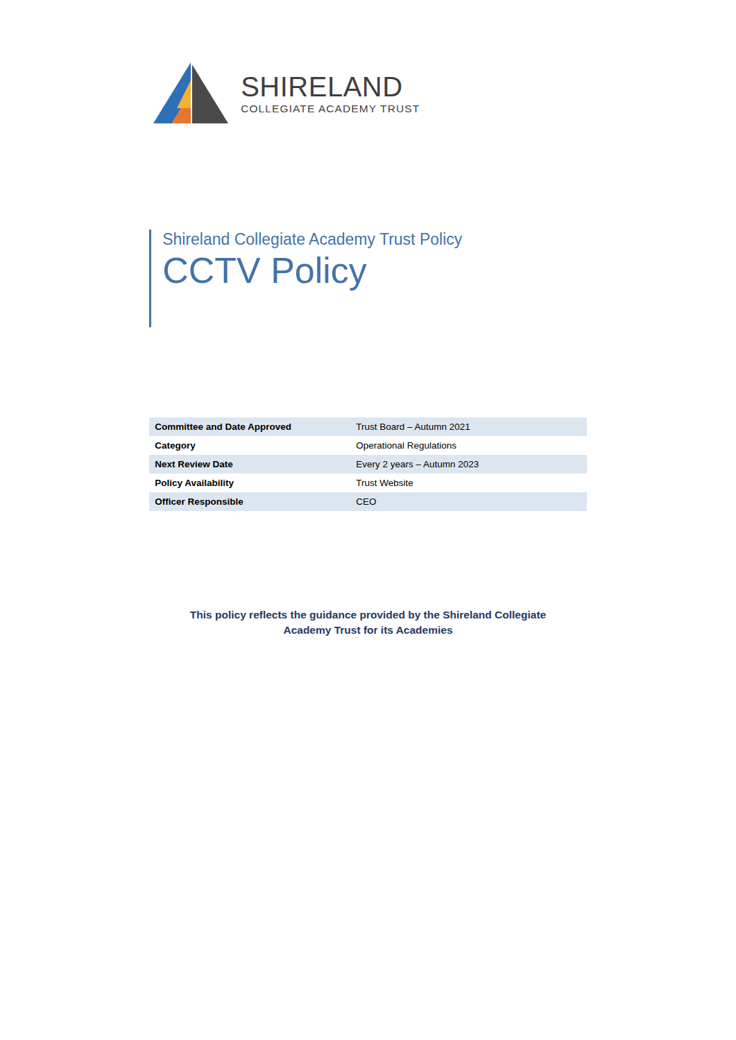SHIRELAND
COLLEGIATE ACADEMY TRUST
Shireland Collegiate Academy Trust Policy
CCTV Policy
| Committee and Date Approved | Trust Board – Autumn 2021 |
| Category | Operational Regulations |
| Next Review Date | Every 2 years – Autumn 2023 |
| Policy Availability | Trust Website |
| Officer Responsible | CEO |
This policy reflects the guidance provided by the Shireland Collegiate Academy Trust for its Academies